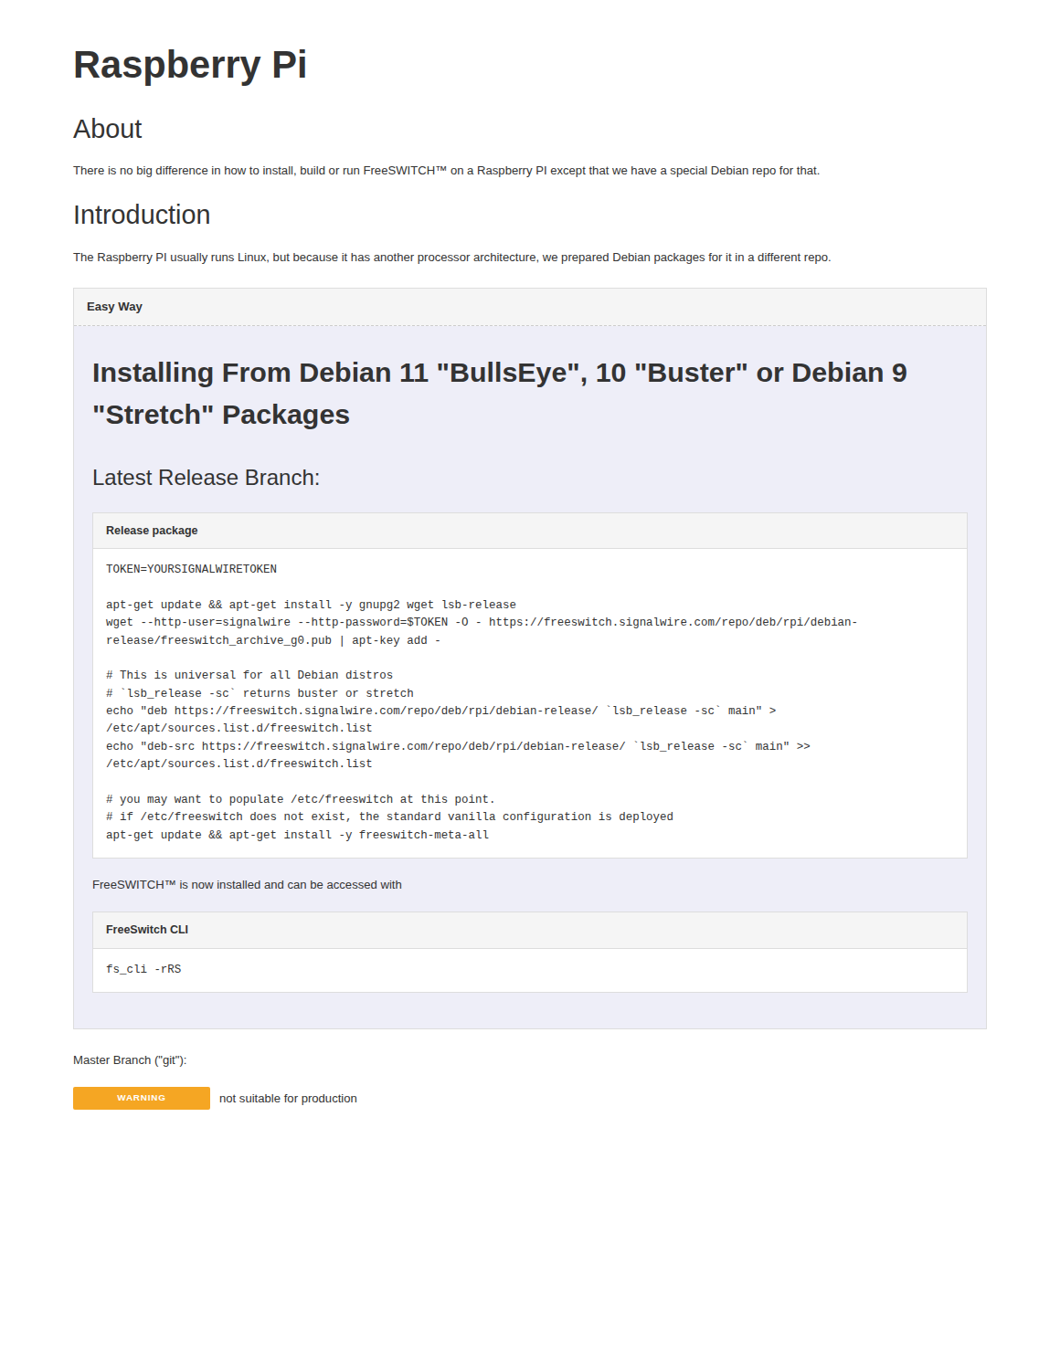Raspberry Pi
About
There is no big difference in how to install, build or run FreeSWITCH™ on a Raspberry PI except that we have a special Debian repo for that.
Introduction
The Raspberry PI usually runs Linux, but because it has another processor architecture, we prepared Debian packages for it in a different repo.
Easy Way
Installing From Debian 11 "BullsEye", 10 "Buster" or Debian 9 "Stretch" Packages
Latest Release Branch:
Release package
TOKEN=YOURSIGNALWIRETOKEN

apt-get update && apt-get install -y gnupg2 wget lsb-release
wget --http-user=signalwire --http-password=$TOKEN -O - https://freeswitch.signalwire.com/repo/deb/rpi/debian-release/freeswitch_archive_g0.pub | apt-key add -

# This is universal for all Debian distros
# `lsb_release -sc` returns buster or stretch
echo "deb https://freeswitch.signalwire.com/repo/deb/rpi/debian-release/ `lsb_release -sc` main" > /etc/apt/sources.list.d/freeswitch.list
echo "deb-src https://freeswitch.signalwire.com/repo/deb/rpi/debian-release/ `lsb_release -sc` main" >> /etc/apt/sources.list.d/freeswitch.list

# you may want to populate /etc/freeswitch at this point.
# if /etc/freeswitch does not exist, the standard vanilla configuration is deployed
apt-get update && apt-get install -y freeswitch-meta-all
FreeSWITCH™ is now installed and can be accessed with
FreeSwitch CLI
fs_cli -rRS
Master Branch ("git"):
WARNING not suitable for production